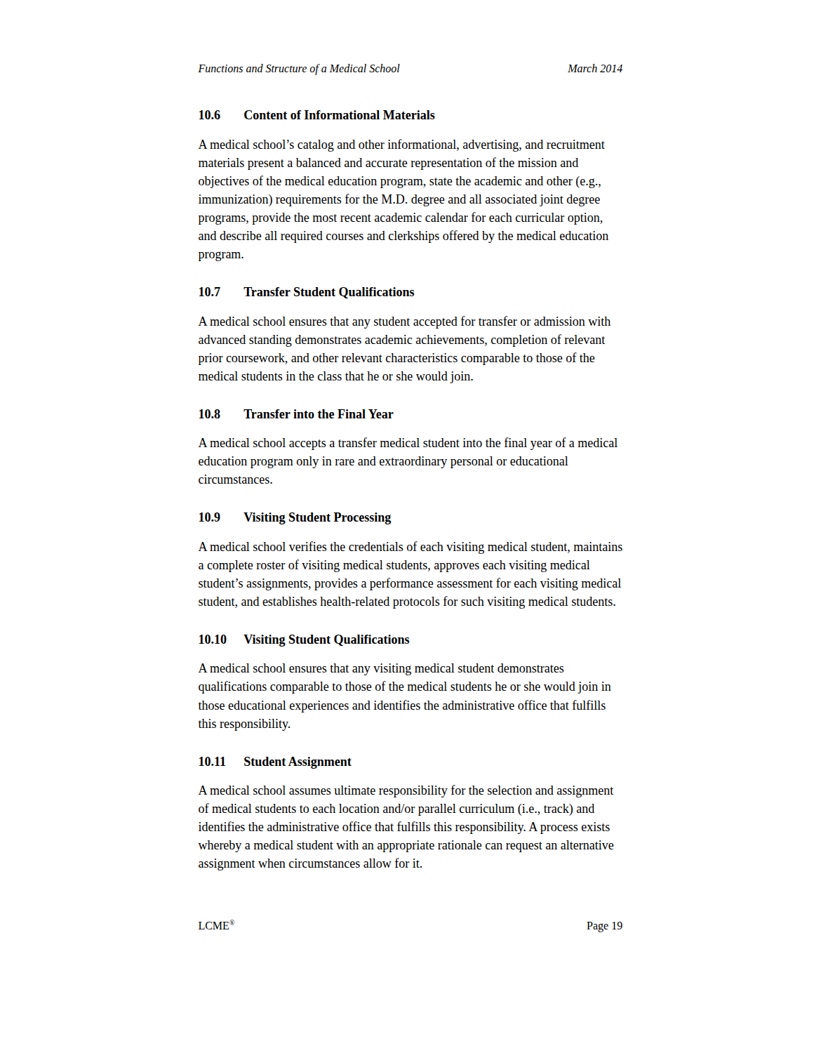Functions and Structure of a Medical School March 2014
10.6 Content of Informational Materials
A medical school’s catalog and other informational, advertising, and recruitment materials present a balanced and accurate representation of the mission and objectives of the medical education program, state the academic and other (e.g., immunization) requirements for the M.D. degree and all associated joint degree programs, provide the most recent academic calendar for each curricular option, and describe all required courses and clerkships offered by the medical education program.
10.7 Transfer Student Qualifications
A medical school ensures that any student accepted for transfer or admission with advanced standing demonstrates academic achievements, completion of relevant prior coursework, and other relevant characteristics comparable to those of the medical students in the class that he or she would join.
10.8 Transfer into the Final Year
A medical school accepts a transfer medical student into the final year of a medical education program only in rare and extraordinary personal or educational circumstances.
10.9 Visiting Student Processing
A medical school verifies the credentials of each visiting medical student, maintains a complete roster of visiting medical students, approves each visiting medical student’s assignments, provides a performance assessment for each visiting medical student, and establishes health-related protocols for such visiting medical students.
10.10 Visiting Student Qualifications
A medical school ensures that any visiting medical student demonstrates qualifications comparable to those of the medical students he or she would join in those educational experiences and identifies the administrative office that fulfills this responsibility.
10.11 Student Assignment
A medical school assumes ultimate responsibility for the selection and assignment of medical students to each location and/or parallel curriculum (i.e., track) and identifies the administrative office that fulfills this responsibility. A process exists whereby a medical student with an appropriate rationale can request an alternative assignment when circumstances allow for it.
LCME® Page 19